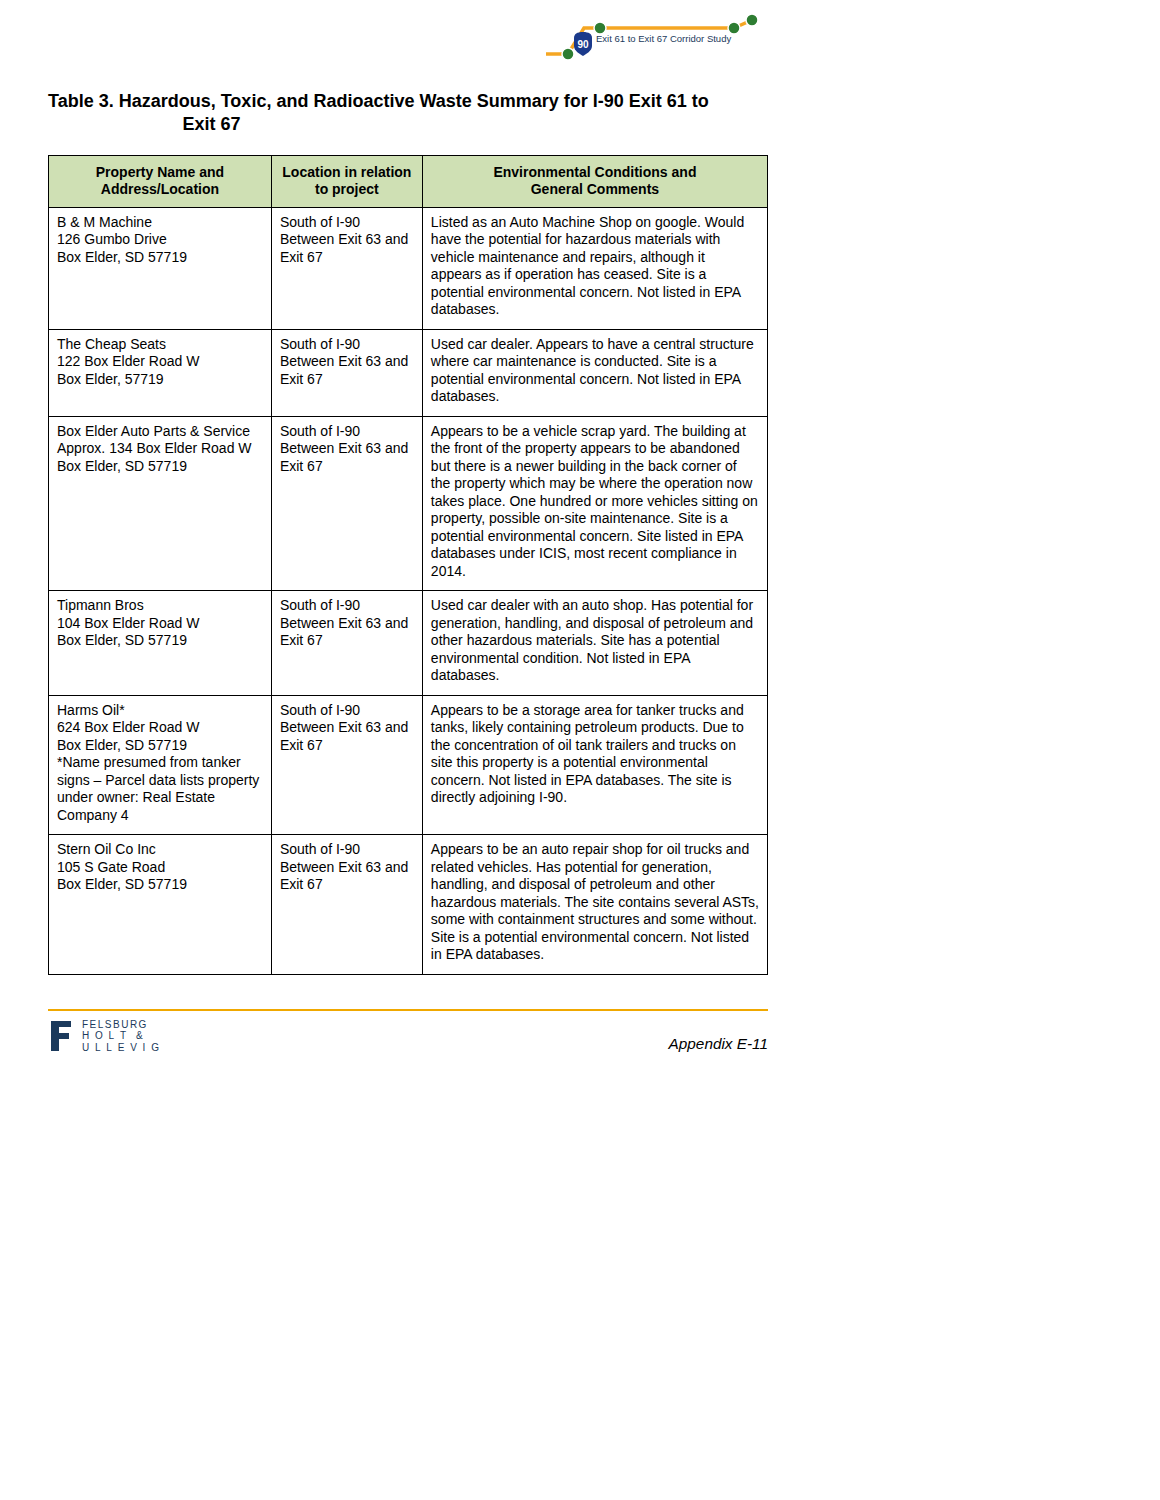90 Exit 61 to Exit 67 Corridor Study
Table 3. Hazardous, Toxic, and Radioactive Waste Summary for I-90 Exit 61 to Exit 67
| Property Name and Address/Location | Location in relation to project | Environmental Conditions and General Comments |
| --- | --- | --- |
| B & M Machine 126 Gumbo Drive Box Elder, SD 57719 | South of I-90 Between Exit 63 and Exit 67 | Listed as an Auto Machine Shop on google. Would have the potential for hazardous materials with vehicle maintenance and repairs, although it appears as if operation has ceased. Site is a potential environmental concern. Not listed in EPA databases. |
| The Cheap Seats 122 Box Elder Road W Box Elder, 57719 | South of I-90 Between Exit 63 and Exit 67 | Used car dealer. Appears to have a central structure where car maintenance is conducted. Site is a potential environmental concern. Not listed in EPA databases. |
| Box Elder Auto Parts & Service Approx. 134 Box Elder Road W Box Elder, SD 57719 | South of I-90 Between Exit 63 and Exit 67 | Appears to be a vehicle scrap yard. The building at the front of the property appears to be abandoned but there is a newer building in the back corner of the property which may be where the operation now takes place. One hundred or more vehicles sitting on property, possible on-site maintenance. Site is a potential environmental concern. Site listed in EPA databases under ICIS, most recent compliance in 2014. |
| Tipmann Bros 104 Box Elder Road W Box Elder, SD 57719 | South of I-90 Between Exit 63 and Exit 67 | Used car dealer with an auto shop. Has potential for generation, handling, and disposal of petroleum and other hazardous materials. Site has a potential environmental condition. Not listed in EPA databases. |
| Harms Oil* 624 Box Elder Road W Box Elder, SD 57719 *Name presumed from tanker signs – Parcel data lists property under owner: Real Estate Company 4 | South of I-90 Between Exit 63 and Exit 67 | Appears to be a storage area for tanker trucks and tanks, likely containing petroleum products. Due to the concentration of oil tank trailers and trucks on site this property is a potential environmental concern. Not listed in EPA databases. The site is directly adjoining I-90. |
| Stern Oil Co Inc 105 S Gate Road Box Elder, SD 57719 | South of I-90 Between Exit 63 and Exit 67 | Appears to be an auto repair shop for oil trucks and related vehicles. Has potential for generation, handling, and disposal of petroleum and other hazardous materials. The site contains several ASTs, some with containment structures and some without. Site is a potential environmental concern. Not listed in EPA databases. |
FELSBURG
H O L T &
U L L E V I G
Appendix E-11